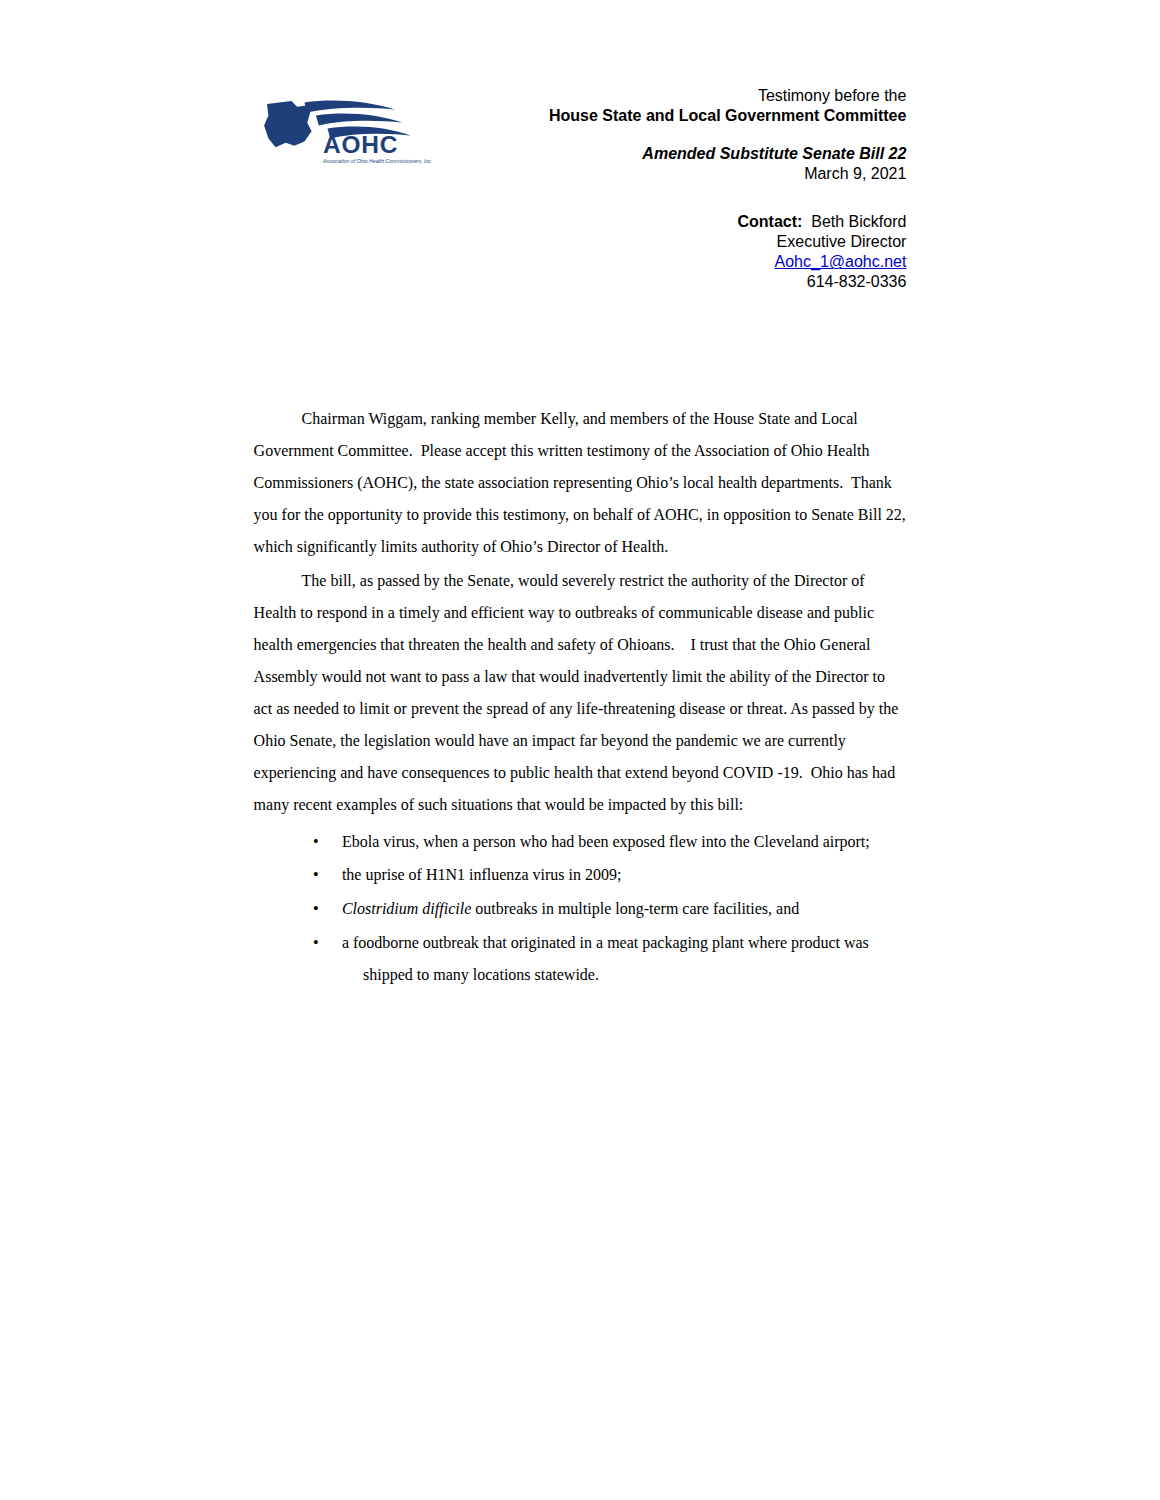Association of Ohio Health Commissioners, Inc. logo AOHC Association of Ohio Health Commissioners, Inc.
Testimony before the
House State and Local Government Committee
Amended Substitute Senate Bill 22
March 9, 2021
Contact: Beth Bickford
Executive Director
Aohc_1@aohc.net
614-832-0336
Chairman Wiggam, ranking member Kelly, and members of the House State and Local Government Committee. Please accept this written testimony of the Association of Ohio Health Commissioners (AOHC), the state association representing Ohio’s local health departments. Thank you for the opportunity to provide this testimony, on behalf of AOHC, in opposition to Senate Bill 22, which significantly limits authority of Ohio’s Director of Health.
The bill, as passed by the Senate, would severely restrict the authority of the Director of Health to respond in a timely and efficient way to outbreaks of communicable disease and public health emergencies that threaten the health and safety of Ohioans. I trust that the Ohio General Assembly would not want to pass a law that would inadvertently limit the ability of the Director to act as needed to limit or prevent the spread of any life-threatening disease or threat. As passed by the Ohio Senate, the legislation would have an impact far beyond the pandemic we are currently experiencing and have consequences to public health that extend beyond COVID -19. Ohio has had many recent examples of such situations that would be impacted by this bill:
Ebola virus, when a person who had been exposed flew into the Cleveland airport;
the uprise of H1N1 influenza virus in 2009;
Clostridium difficile outbreaks in multiple long-term care facilities, and
a foodborne outbreak that originated in a meat packaging plant where product was shipped to many locations statewide.